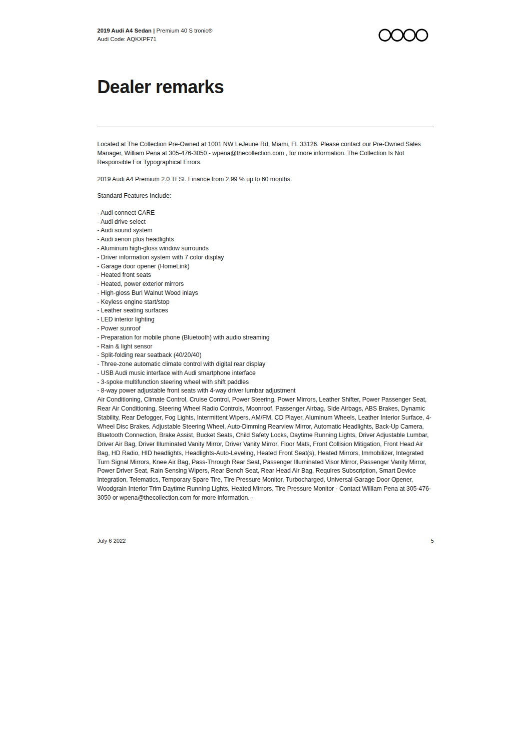2019 Audi A4 Sedan | Premium 40 S tronic®
Audi Code: AQKXPF71
Dealer remarks
Located at The Collection Pre-Owned at 1001 NW LeJeune Rd, Miami, FL 33126. Please contact our Pre-Owned Sales Manager, William Pena at 305-476-3050 - wpena@thecollection.com , for more information. The Collection Is Not Responsible For Typographical Errors.
2019 Audi A4 Premium 2.0 TFSI. Finance from 2.99 % up to 60 months.
Standard Features Include:
Audi connect CARE
Audi drive select
Audi sound system
Audi xenon plus headlights
Aluminum high-gloss window surrounds
Driver information system with 7 color display
Garage door opener (HomeLink)
Heated front seats
Heated, power exterior mirrors
High-gloss Burl Walnut Wood inlays
Keyless engine start/stop
Leather seating surfaces
LED interior lighting
Power sunroof
Preparation for mobile phone (Bluetooth) with audio streaming
Rain & light sensor
Split-folding rear seatback (40/20/40)
Three-zone automatic climate control with digital rear display
USB Audi music interface with Audi smartphone interface
3-spoke multifunction steering wheel with shift paddles
8-way power adjustable front seats with 4-way driver lumbar adjustment
Air Conditioning, Climate Control, Cruise Control, Power Steering, Power Mirrors, Leather Shifter, Power Passenger Seat, Rear Air Conditioning, Steering Wheel Radio Controls, Moonroof, Passenger Airbag, Side Airbags, ABS Brakes, Dynamic Stability, Rear Defogger, Fog Lights, Intermittent Wipers, AM/FM, CD Player, Aluminum Wheels, Leather Interior Surface, 4-Wheel Disc Brakes, Adjustable Steering Wheel, Auto-Dimming Rearview Mirror, Automatic Headlights, Back-Up Camera, Bluetooth Connection, Brake Assist, Bucket Seats, Child Safety Locks, Daytime Running Lights, Driver Adjustable Lumbar, Driver Air Bag, Driver Illuminated Vanity Mirror, Driver Vanity Mirror, Floor Mats, Front Collision Mitigation, Front Head Air Bag, HD Radio, HID headlights, Headlights-Auto-Leveling, Heated Front Seat(s), Heated Mirrors, Immobilizer, Integrated Turn Signal Mirrors, Knee Air Bag, Pass-Through Rear Seat, Passenger Illuminated Visor Mirror, Passenger Vanity Mirror, Power Driver Seat, Rain Sensing Wipers, Rear Bench Seat, Rear Head Air Bag, Requires Subscription, Smart Device Integration, Telematics, Temporary Spare Tire, Tire Pressure Monitor, Turbocharged, Universal Garage Door Opener, Woodgrain Interior Trim Daytime Running Lights, Heated Mirrors, Tire Pressure Monitor - Contact William Pena at 305-476-3050 or wpena@thecollection.com for more information. -
July 6 2022 5